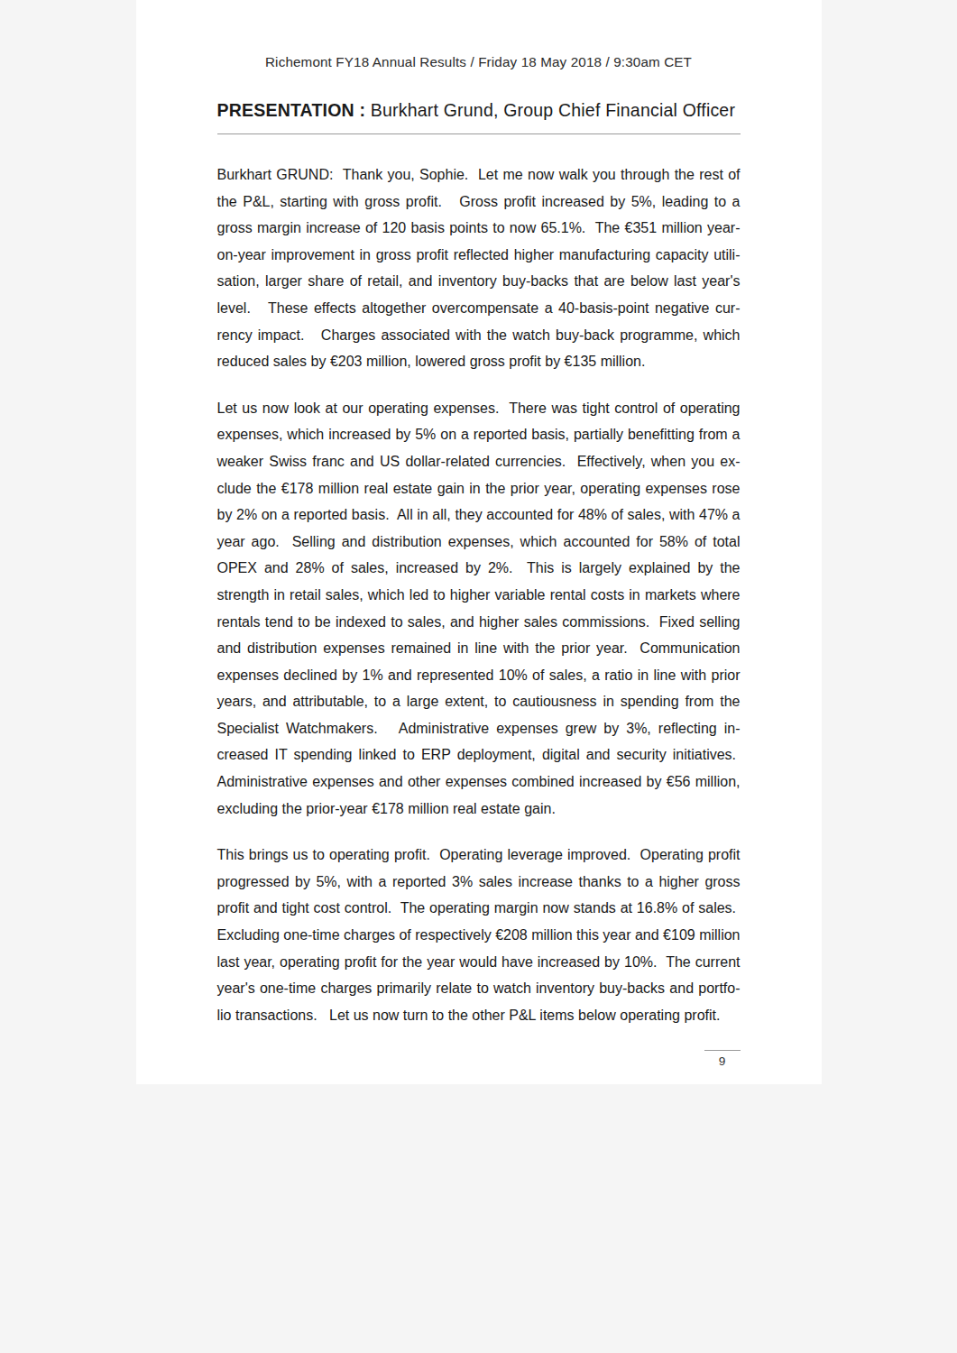Richemont FY18 Annual Results / Friday 18 May 2018 / 9:30am CET
Presentation : Burkhart Grund, Group Chief Financial Officer
Burkhart GRUND: Thank you, Sophie. Let me now walk you through the rest of the P&L, starting with gross profit. Gross profit increased by 5%, leading to a gross margin increase of 120 basis points to now 65.1%. The €351 million year-on-year improvement in gross profit reflected higher manufacturing capacity utilisation, larger share of retail, and inventory buy-backs that are below last year's level. These effects altogether overcompensate a 40-basis-point negative currency impact. Charges associated with the watch buy-back programme, which reduced sales by €203 million, lowered gross profit by €135 million.
Let us now look at our operating expenses. There was tight control of operating expenses, which increased by 5% on a reported basis, partially benefitting from a weaker Swiss franc and US dollar-related currencies. Effectively, when you exclude the €178 million real estate gain in the prior year, operating expenses rose by 2% on a reported basis. All in all, they accounted for 48% of sales, with 47% a year ago. Selling and distribution expenses, which accounted for 58% of total OPEX and 28% of sales, increased by 2%. This is largely explained by the strength in retail sales, which led to higher variable rental costs in markets where rentals tend to be indexed to sales, and higher sales commissions. Fixed selling and distribution expenses remained in line with the prior year. Communication expenses declined by 1% and represented 10% of sales, a ratio in line with prior years, and attributable, to a large extent, to cautiousness in spending from the Specialist Watchmakers. Administrative expenses grew by 3%, reflecting increased IT spending linked to ERP deployment, digital and security initiatives. Administrative expenses and other expenses combined increased by €56 million, excluding the prior-year €178 million real estate gain.
This brings us to operating profit. Operating leverage improved. Operating profit progressed by 5%, with a reported 3% sales increase thanks to a higher gross profit and tight cost control. The operating margin now stands at 16.8% of sales. Excluding one-time charges of respectively €208 million this year and €109 million last year, operating profit for the year would have increased by 10%. The current year's one-time charges primarily relate to watch inventory buy-backs and portfolio transactions. Let us now turn to the other P&L items below operating profit.
9